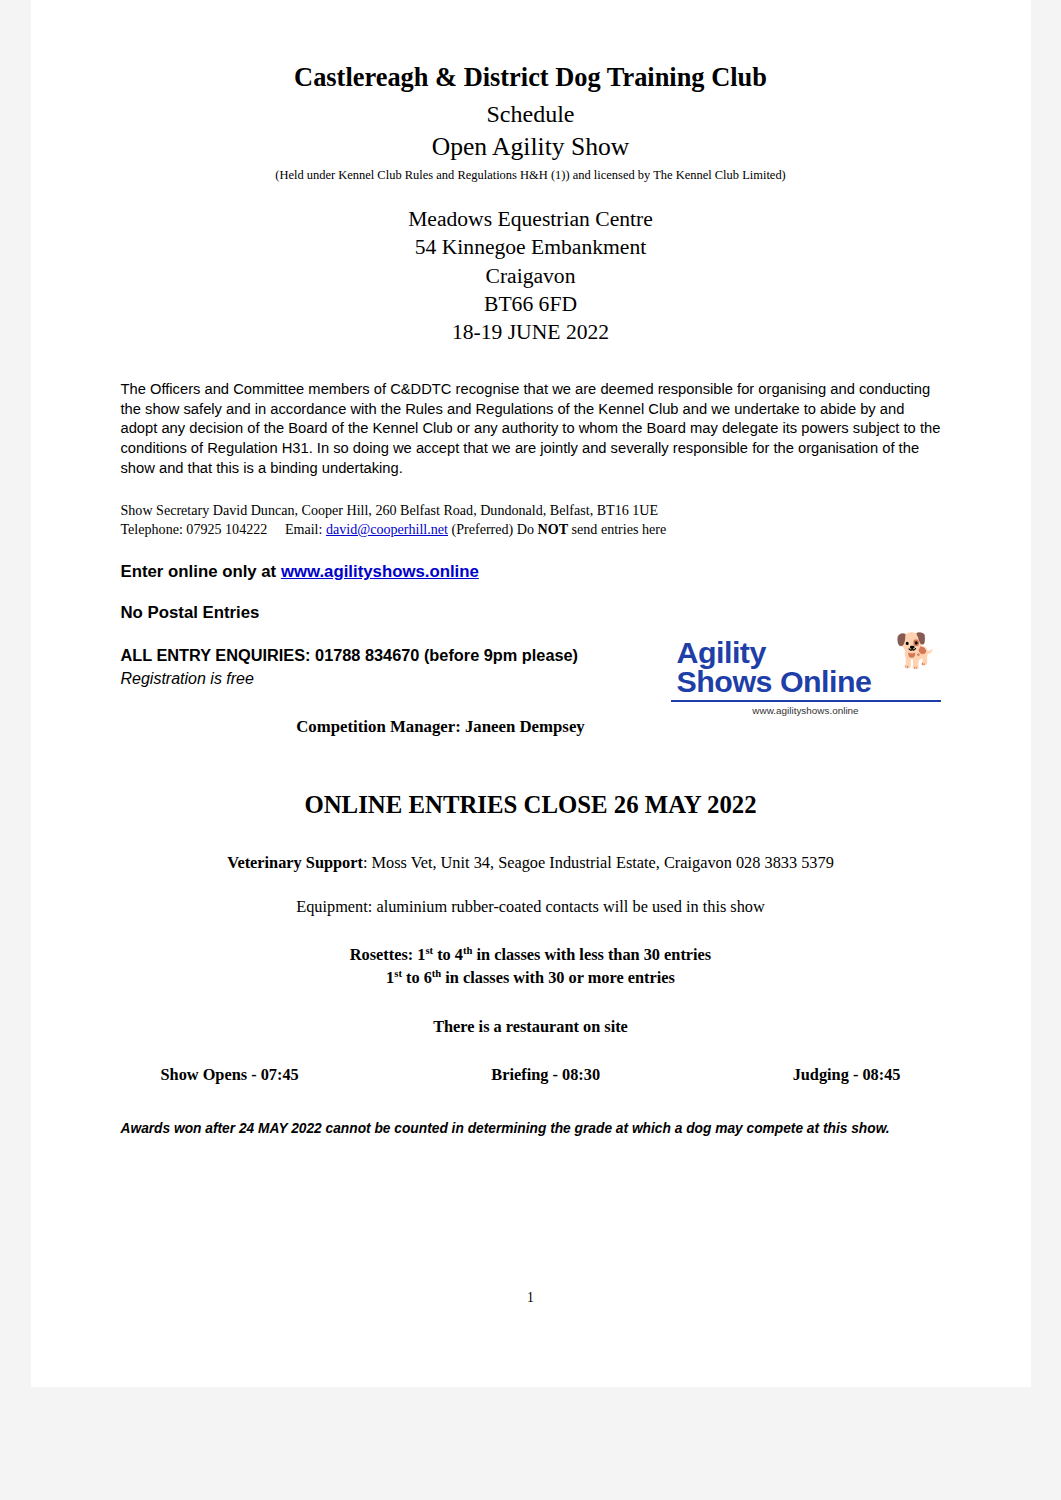Castlereagh & District Dog Training Club
Schedule
Open Agility Show
(Held under Kennel Club Rules and Regulations H&H (1)) and licensed by The Kennel Club Limited)
Meadows Equestrian Centre
54 Kinnegoe Embankment
Craigavon
BT66 6FD
18-19 JUNE 2022
The Officers and Committee members of C&DDTC recognise that we are deemed responsible for organising and conducting the show safely and in accordance with the Rules and Regulations of the Kennel Club and we undertake to abide by and adopt any decision of the Board of the Kennel Club or any authority to whom the Board may delegate its powers subject to the conditions of Regulation H31. In so doing we accept that we are jointly and severally responsible for the organisation of the show and that this is a binding undertaking.
Show Secretary David Duncan, Cooper Hill, 260 Belfast Road, Dundonald, Belfast, BT16 1UE
Telephone: 07925 104222 Email: david@cooperhill.net (Preferred) Do NOT send entries here
Enter online only at www.agilityshows.online
No Postal Entries
🐕 Agility Shows Online www.agilityshows.online
ALL ENTRY ENQUIRIES: 01788 834670 (before 9pm please)
Registration is free
Competition Manager: Janeen Dempsey
ONLINE ENTRIES CLOSE 26 MAY 2022
Veterinary Support: Moss Vet, Unit 34, Seagoe Industrial Estate, Craigavon 028 3833 5379
Equipment: aluminium rubber-coated contacts will be used in this show
Rosettes: 1st to 4th in classes with less than 30 entries
1st to 6th in classes with 30 or more entries
There is a restaurant on site
Show Opens - 07:45 Briefing - 08:30 Judging - 08:45
Awards won after 24 MAY 2022 cannot be counted in determining the grade at which a dog may compete at this show.
1